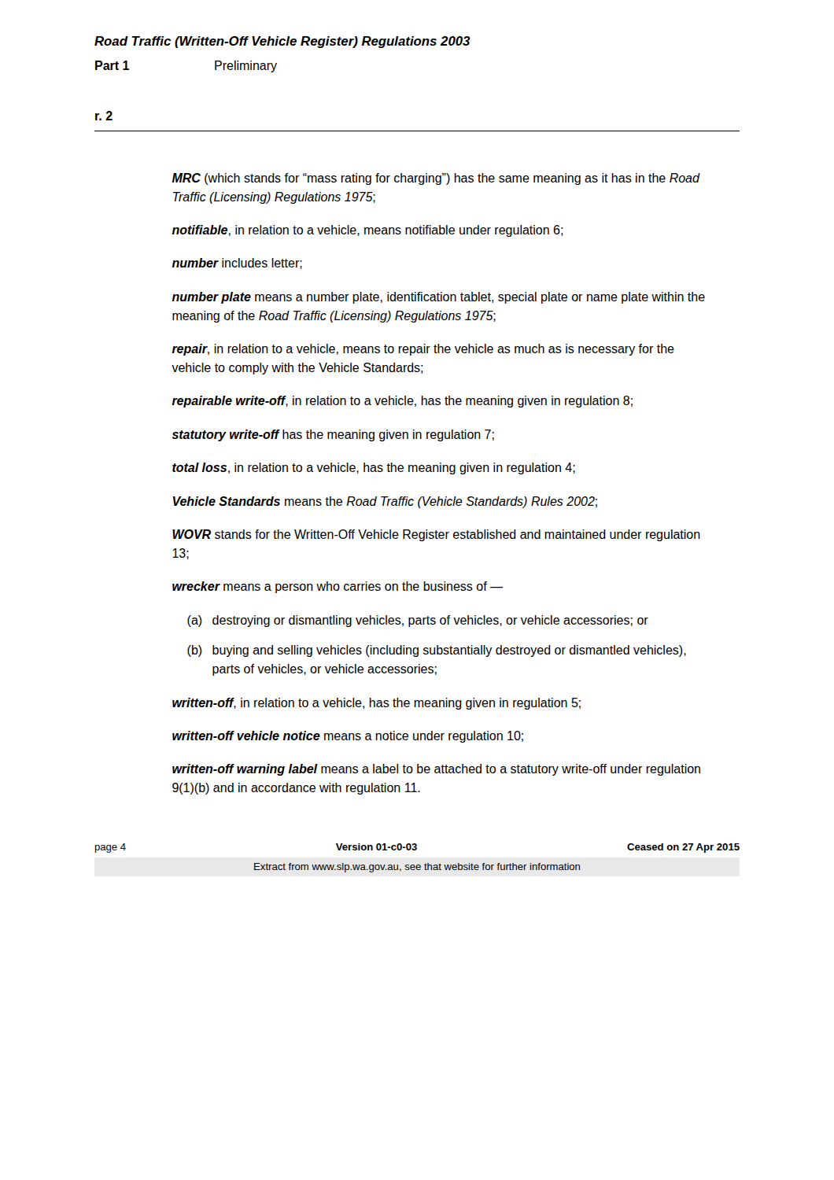Road Traffic (Written-Off Vehicle Register) Regulations 2003
Part 1 Preliminary
r. 2
MRC (which stands for “mass rating for charging”) has the same meaning as it has in the Road Traffic (Licensing) Regulations 1975;
notifiable, in relation to a vehicle, means notifiable under regulation 6;
number includes letter;
number plate means a number plate, identification tablet, special plate or name plate within the meaning of the Road Traffic (Licensing) Regulations 1975;
repair, in relation to a vehicle, means to repair the vehicle as much as is necessary for the vehicle to comply with the Vehicle Standards;
repairable write-off, in relation to a vehicle, has the meaning given in regulation 8;
statutory write-off has the meaning given in regulation 7;
total loss, in relation to a vehicle, has the meaning given in regulation 4;
Vehicle Standards means the Road Traffic (Vehicle Standards) Rules 2002;
WOVR stands for the Written-Off Vehicle Register established and maintained under regulation 13;
wrecker means a person who carries on the business of —
(a) destroying or dismantling vehicles, parts of vehicles, or vehicle accessories; or
(b) buying and selling vehicles (including substantially destroyed or dismantled vehicles), parts of vehicles, or vehicle accessories;
written-off, in relation to a vehicle, has the meaning given in regulation 5;
written-off vehicle notice means a notice under regulation 10;
written-off warning label means a label to be attached to a statutory write-off under regulation 9(1)(b) and in accordance with regulation 11.
page 4 Version 01-c0-03 Ceased on 27 Apr 2015
Extract from www.slp.wa.gov.au, see that website for further information